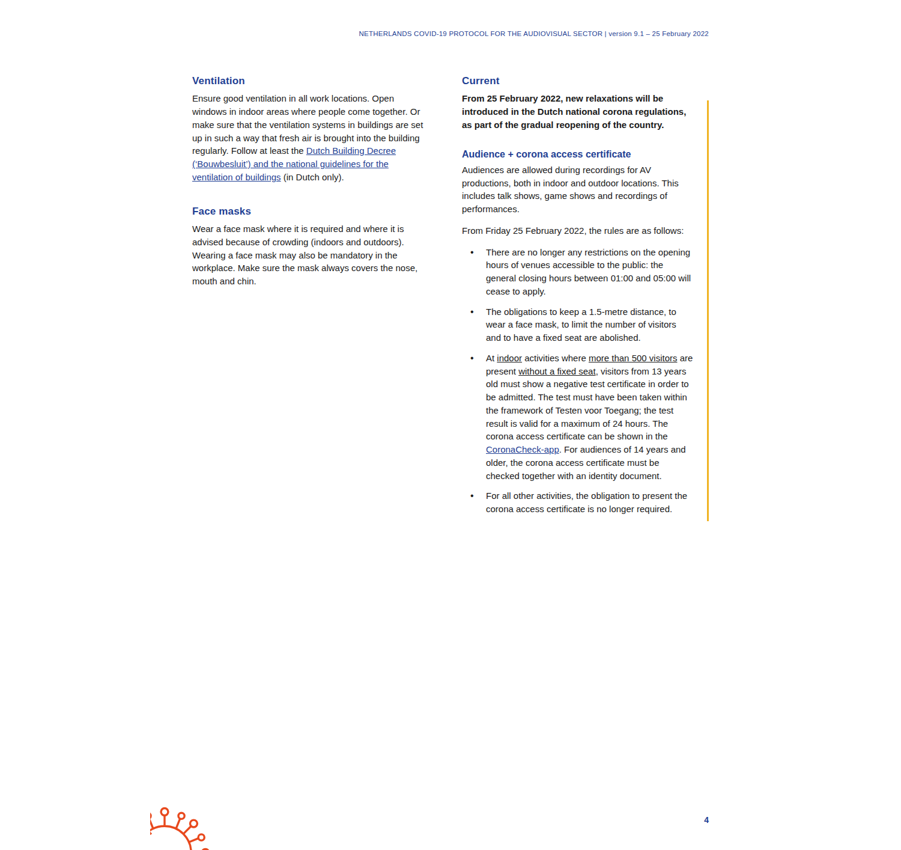NETHERLANDS COVID-19 PROTOCOL FOR THE AUDIOVISUAL SECTOR | version 9.1 – 25 February 2022
Ventilation
Ensure good ventilation in all work locations. Open windows in indoor areas where people come together. Or make sure that the ventilation systems in buildings are set up in such a way that fresh air is brought into the building regularly. Follow at least the Dutch Building Decree (‘Bouwbesluit’) and the national guidelines for the ventilation of buildings (in Dutch only).
Face masks
Wear a face mask where it is required and where it is advised because of crowding (indoors and outdoors). Wearing a face mask may also be mandatory in the workplace. Make sure the mask always covers the nose, mouth and chin.
Current
From 25 February 2022, new relaxations will be introduced in the Dutch national corona regulations, as part of the gradual reopening of the country.
Audience + corona access certificate
Audiences are allowed during recordings for AV productions, both in indoor and outdoor locations. This includes talk shows, game shows and recordings of performances.
From Friday 25 February 2022, the rules are as follows:
There are no longer any restrictions on the opening hours of venues accessible to the public: the general closing hours between 01:00 and 05:00 will cease to apply.
The obligations to keep a 1.5-metre distance, to wear a face mask, to limit the number of visitors and to have a fixed seat are abolished.
At indoor activities where more than 500 visitors are present without a fixed seat, visitors from 13 years old must show a negative test certificate in order to be admitted. The test must have been taken within the framework of Testen voor Toegang; the test result is valid for a maximum of 24 hours. The corona access certificate can be shown in the CoronaCheck-app. For audiences of 14 years and older, the corona access certificate must be checked together with an identity document.
For all other activities, the obligation to present the corona access certificate is no longer required.
4